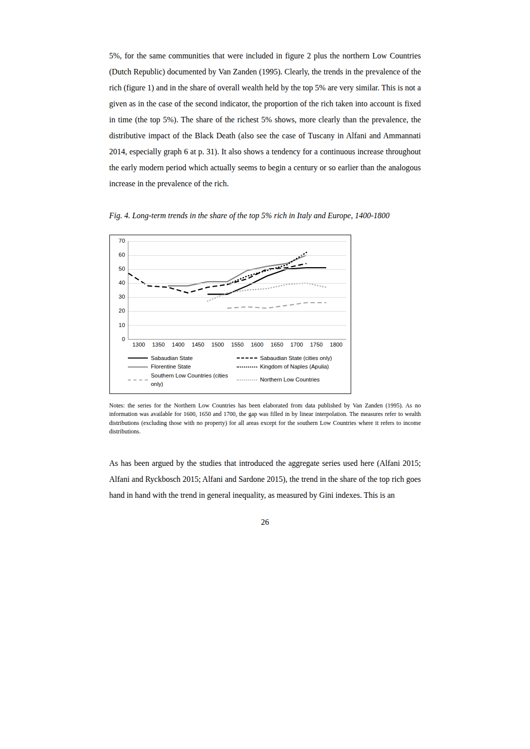5%, for the same communities that were included in figure 2 plus the northern Low Countries (Dutch Republic) documented by Van Zanden (1995). Clearly, the trends in the prevalence of the rich (figure 1) and in the share of overall wealth held by the top 5% are very similar. This is not a given as in the case of the second indicator, the proportion of the rich taken into account is fixed in time (the top 5%). The share of the richest 5% shows, more clearly than the prevalence, the distributive impact of the Black Death (also see the case of Tuscany in Alfani and Ammannati 2014, especially graph 6 at p. 31). It also shows a tendency for a continuous increase throughout the early modern period which actually seems to begin a century or so earlier than the analogous increase in the prevalence of the rich.
Fig. 4. Long-term trends in the share of the top 5% rich in Italy and Europe, 1400-1800
70 60 50 40 30 20 10 0
13001350140014501500155016001650170017501800
Sabaudian State
Sabaudian State (cities only)
Florentine State
Kingdom of Naples (Apulia)
Southern Low Countries (cities only)
Northern Low Countries
Notes: the series for the Northern Low Countries has been elaborated from data published by Van Zanden (1995). As no information was available for 1600, 1650 and 1700, the gap was filled in by linear interpolation. The measures refer to wealth distributions (excluding those with no property) for all areas except for the southern Low Countries where it refers to income distributions.
As has been argued by the studies that introduced the aggregate series used here (Alfani 2015; Alfani and Ryckbosch 2015; Alfani and Sardone 2015), the trend in the share of the top rich goes hand in hand with the trend in general inequality, as measured by Gini indexes. This is an
26